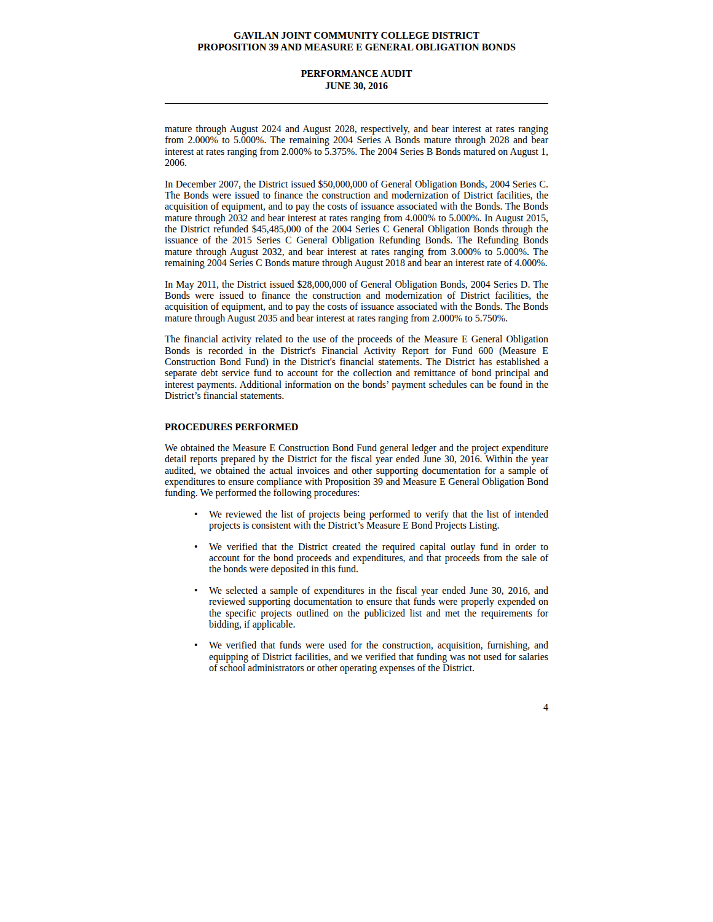Gavilan Joint Community College District
Proposition 39 and Measure E General Obligation Bonds
Performance Audit
June 30, 2016
mature through August 2024 and August 2028, respectively, and bear interest at rates ranging from 2.000% to 5.000%. The remaining 2004 Series A Bonds mature through 2028 and bear interest at rates ranging from 2.000% to 5.375%. The 2004 Series B Bonds matured on August 1, 2006.
In December 2007, the District issued $50,000,000 of General Obligation Bonds, 2004 Series C. The Bonds were issued to finance the construction and modernization of District facilities, the acquisition of equipment, and to pay the costs of issuance associated with the Bonds. The Bonds mature through 2032 and bear interest at rates ranging from 4.000% to 5.000%. In August 2015, the District refunded $45,485,000 of the 2004 Series C General Obligation Bonds through the issuance of the 2015 Series C General Obligation Refunding Bonds. The Refunding Bonds mature through August 2032, and bear interest at rates ranging from 3.000% to 5.000%. The remaining 2004 Series C Bonds mature through August 2018 and bear an interest rate of 4.000%.
In May 2011, the District issued $28,000,000 of General Obligation Bonds, 2004 Series D. The Bonds were issued to finance the construction and modernization of District facilities, the acquisition of equipment, and to pay the costs of issuance associated with the Bonds. The Bonds mature through August 2035 and bear interest at rates ranging from 2.000% to 5.750%.
The financial activity related to the use of the proceeds of the Measure E General Obligation Bonds is recorded in the District's Financial Activity Report for Fund 600 (Measure E Construction Bond Fund) in the District's financial statements. The District has established a separate debt service fund to account for the collection and remittance of bond principal and interest payments. Additional information on the bonds’ payment schedules can be found in the District’s financial statements.
Procedures Performed
We obtained the Measure E Construction Bond Fund general ledger and the project expenditure detail reports prepared by the District for the fiscal year ended June 30, 2016. Within the year audited, we obtained the actual invoices and other supporting documentation for a sample of expenditures to ensure compliance with Proposition 39 and Measure E General Obligation Bond funding. We performed the following procedures:
We reviewed the list of projects being performed to verify that the list of intended projects is consistent with the District’s Measure E Bond Projects Listing.
We verified that the District created the required capital outlay fund in order to account for the bond proceeds and expenditures, and that proceeds from the sale of the bonds were deposited in this fund.
We selected a sample of expenditures in the fiscal year ended June 30, 2016, and reviewed supporting documentation to ensure that funds were properly expended on the specific projects outlined on the publicized list and met the requirements for bidding, if applicable.
We verified that funds were used for the construction, acquisition, furnishing, and equipping of District facilities, and we verified that funding was not used for salaries of school administrators or other operating expenses of the District.
4